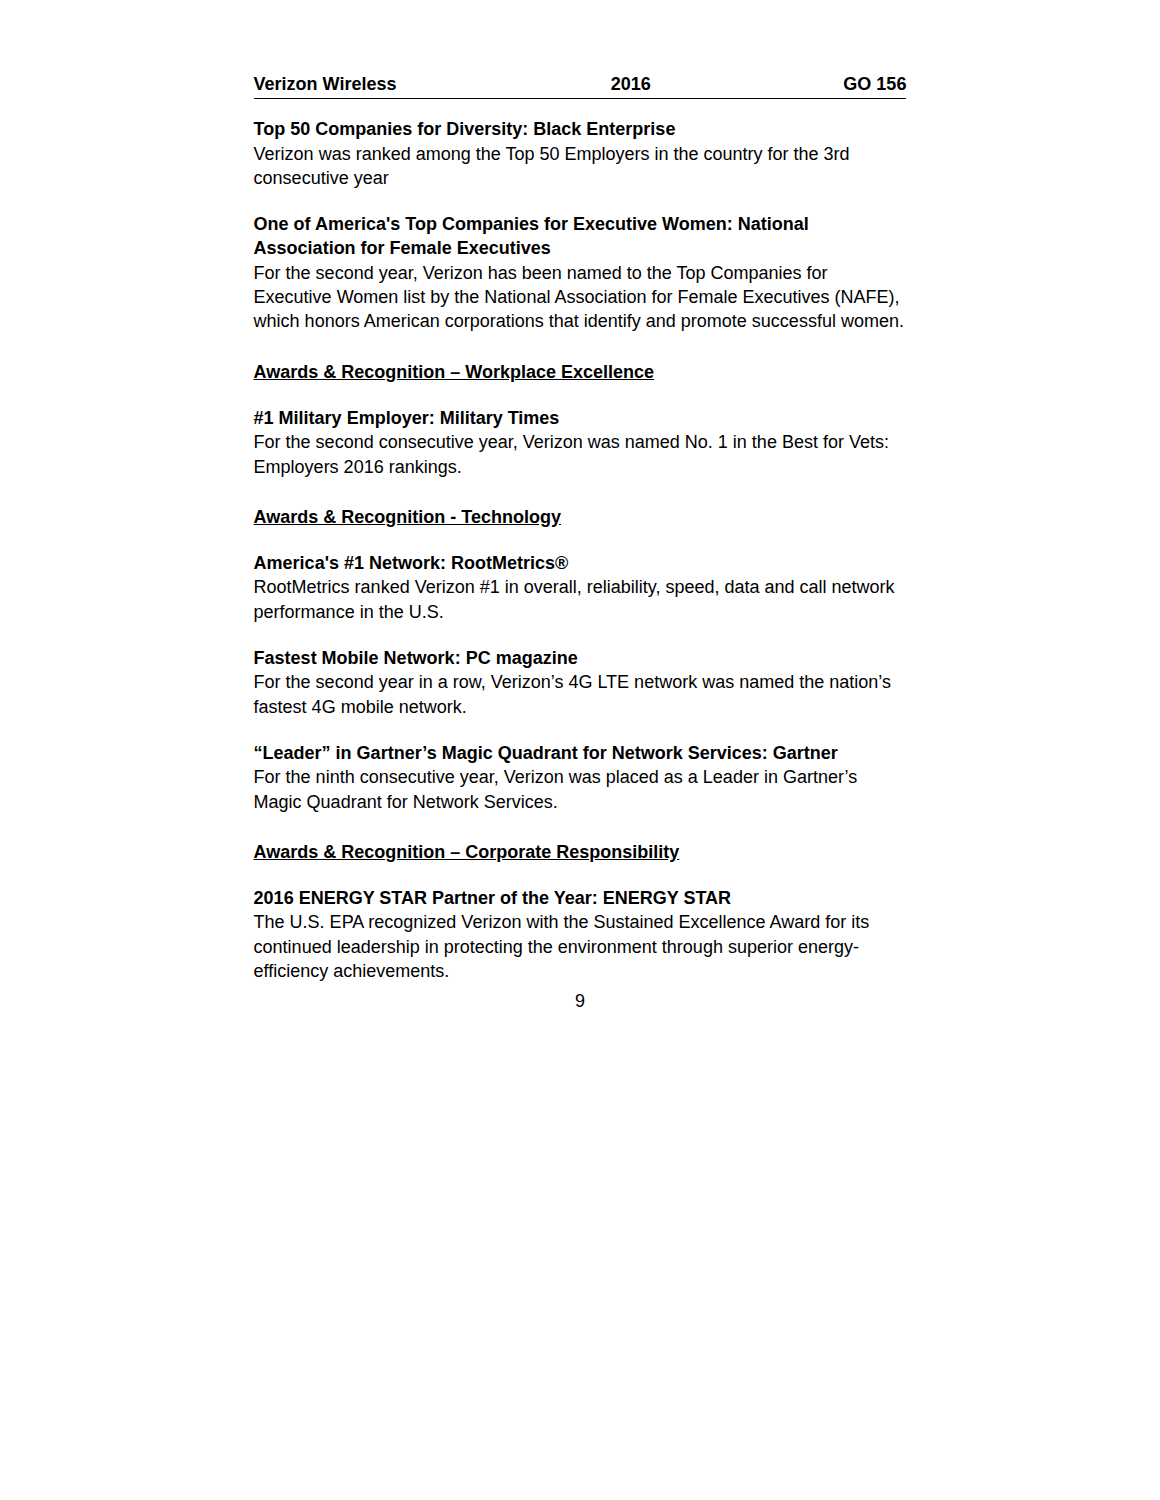Verizon Wireless 2016 GO 156
Top 50 Companies for Diversity: Black Enterprise
Verizon was ranked among the Top 50 Employers in the country for the 3rd consecutive year
One of America's Top Companies for Executive Women: National Association for Female Executives
For the second year, Verizon has been named to the Top Companies for Executive Women list by the National Association for Female Executives (NAFE), which honors American corporations that identify and promote successful women.
Awards & Recognition – Workplace Excellence
#1 Military Employer: Military Times
For the second consecutive year, Verizon was named No. 1 in the Best for Vets: Employers 2016 rankings.
Awards & Recognition - Technology
America's #1 Network: RootMetrics®
RootMetrics ranked Verizon #1 in overall, reliability, speed, data and call network performance in the U.S.
Fastest Mobile Network: PC magazine
For the second year in a row, Verizon’s 4G LTE network was named the nation’s fastest 4G mobile network.
“Leader” in Gartner’s Magic Quadrant for Network Services: Gartner
For the ninth consecutive year, Verizon was placed as a Leader in Gartner’s Magic Quadrant for Network Services.
Awards & Recognition – Corporate Responsibility
2016 ENERGY STAR Partner of the Year: ENERGY STAR
The U.S. EPA recognized Verizon with the Sustained Excellence Award for its continued leadership in protecting the environment through superior energy-efficiency achievements.
9